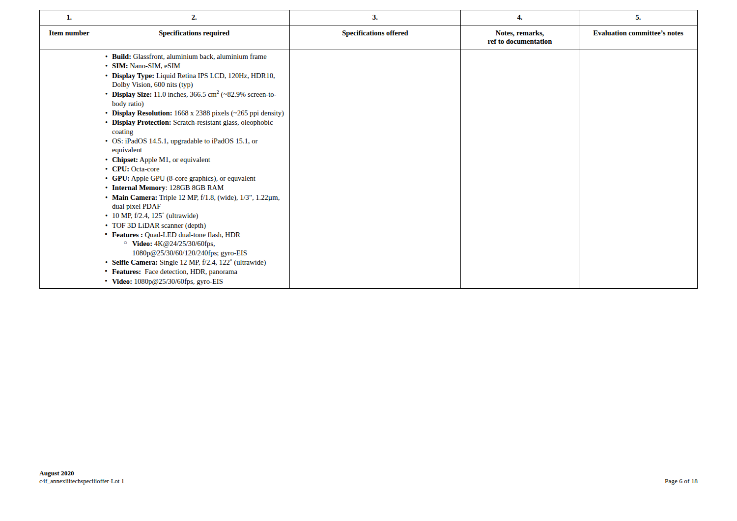| 1. | 2. | 3. | 4. | 5. |
| --- | --- | --- | --- | --- |
| Item number | Specifications required | Specifications offered | Notes, remarks, ref to documentation | Evaluation committee’s notes |
| | Build: Glassfront, aluminium back, aluminium frame SIM: Nano-SIM, eSIM Display Type: Liquid Retina IPS LCD, 120Hz, HDR10, Dolby Vision, 600 nits (typ) Display Size: 11.0 inches, 366.5 cm 2 (~82.9% screen-to-body ratio) Display Resolution: 1668 x 2388 pixels (~265 ppi density) Display Protection: Scratch-resistant glass, oleophobic coating OS: iPadOS 14.5.1, upgradable to iPadOS 15.1, or equivalent Chipset: Apple M1, or equivalent CPU: Octa-core GPU: Apple GPU (8-core graphics), or equvalent Internal Memory : 128GB 8GB RAM Main Camera: Triple 12 MP, f/1.8, (wide), 1/3", 1.22µm, dual pixel PDAF 10 MP, f/2.4, 125˚ (ultrawide) TOF 3D LiDAR scanner (depth) Features : Quad-LED dual-tone flash, HDR Video: 4K@24/25/30/60fps, 1080p@25/30/60/120/240fps; gyro-EIS Selfie Camera: Single 12 MP, f/2.4, 122˚ (ultrawide) Features: Face detection, HDR, panorama Video: 1080p@25/30/60fps, gyro-EIS | | | |
August 2020
c4f_annexiiitechspeciiioffer-Lot 1
Page 6 of 18